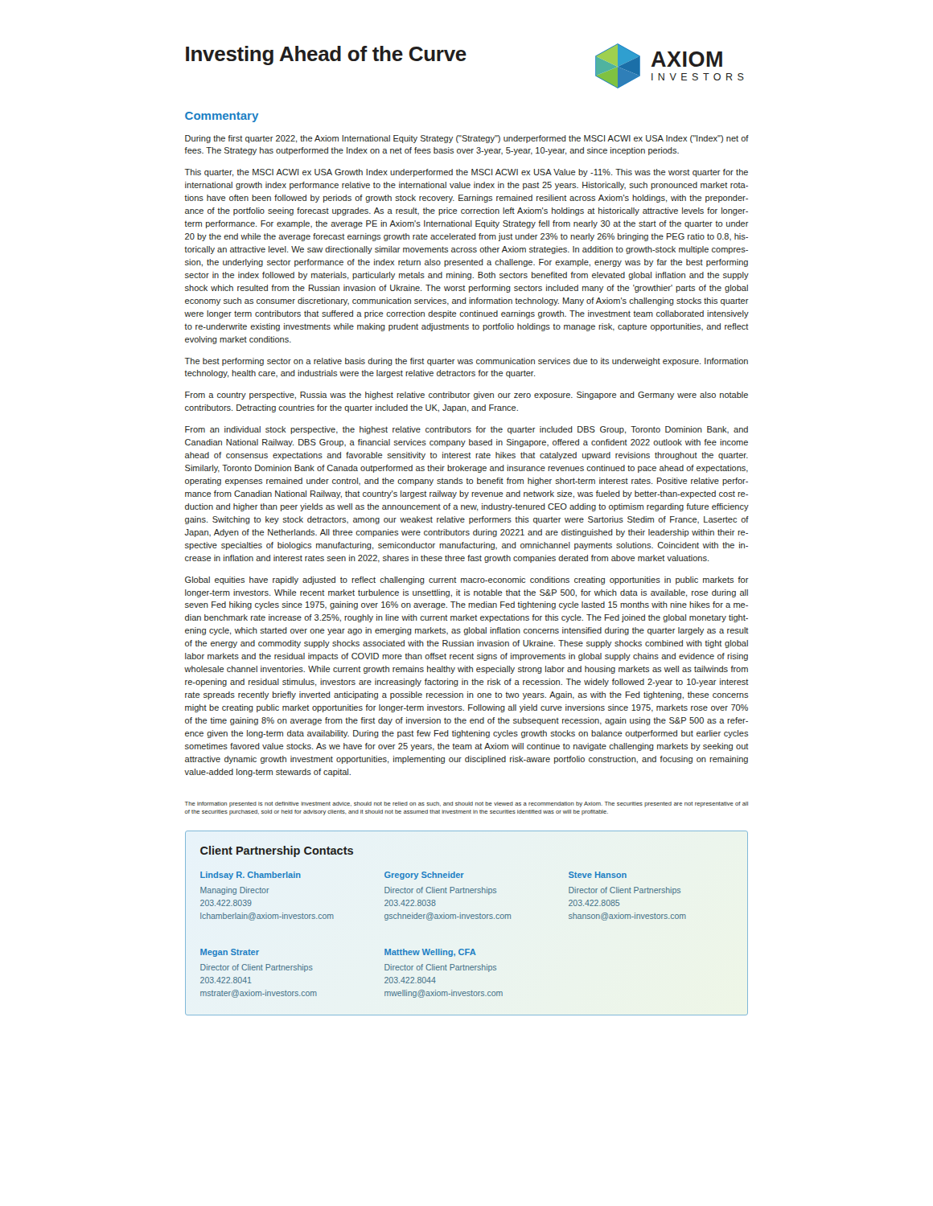Investing Ahead of the Curve
AXIOM INVESTORS
Commentary
During the first quarter 2022, the Axiom International Equity Strategy ("Strategy") underperformed the MSCI ACWI ex USA Index ("Index") net of fees. The Strategy has outperformed the Index on a net of fees basis over 3-year, 5-year, 10-year, and since inception periods.
This quarter, the MSCI ACWI ex USA Growth Index underperformed the MSCI ACWI ex USA Value by -11%. This was the worst quarter for the international growth index performance relative to the international value index in the past 25 years. Historically, such pronounced market rotations have often been followed by periods of growth stock recovery. Earnings remained resilient across Axiom's holdings, with the preponderance of the portfolio seeing forecast upgrades. As a result, the price correction left Axiom's holdings at historically attractive levels for longer-term performance. For example, the average PE in Axiom's International Equity Strategy fell from nearly 30 at the start of the quarter to under 20 by the end while the average forecast earnings growth rate accelerated from just under 23% to nearly 26% bringing the PEG ratio to 0.8, historically an attractive level. We saw directionally similar movements across other Axiom strategies. In addition to growth-stock multiple compression, the underlying sector performance of the index return also presented a challenge. For example, energy was by far the best performing sector in the index followed by materials, particularly metals and mining. Both sectors benefited from elevated global inflation and the supply shock which resulted from the Russian invasion of Ukraine. The worst performing sectors included many of the 'growthier' parts of the global economy such as consumer discretionary, communication services, and information technology. Many of Axiom's challenging stocks this quarter were longer term contributors that suffered a price correction despite continued earnings growth. The investment team collaborated intensively to re-underwrite existing investments while making prudent adjustments to portfolio holdings to manage risk, capture opportunities, and reflect evolving market conditions.
The best performing sector on a relative basis during the first quarter was communication services due to its underweight exposure. Information technology, health care, and industrials were the largest relative detractors for the quarter.
From a country perspective, Russia was the highest relative contributor given our zero exposure. Singapore and Germany were also notable contributors. Detracting countries for the quarter included the UK, Japan, and France.
From an individual stock perspective, the highest relative contributors for the quarter included DBS Group, Toronto Dominion Bank, and Canadian National Railway. DBS Group, a financial services company based in Singapore, offered a confident 2022 outlook with fee income ahead of consensus expectations and favorable sensitivity to interest rate hikes that catalyzed upward revisions throughout the quarter. Similarly, Toronto Dominion Bank of Canada outperformed as their brokerage and insurance revenues continued to pace ahead of expectations, operating expenses remained under control, and the company stands to benefit from higher short-term interest rates. Positive relative performance from Canadian National Railway, that country's largest railway by revenue and network size, was fueled by better-than-expected cost reduction and higher than peer yields as well as the announcement of a new, industry-tenured CEO adding to optimism regarding future efficiency gains. Switching to key stock detractors, among our weakest relative performers this quarter were Sartorius Stedim of France, Lasertec of Japan, Adyen of the Netherlands. All three companies were contributors during 20221 and are distinguished by their leadership within their respective specialties of biologics manufacturing, semiconductor manufacturing, and omnichannel payments solutions. Coincident with the increase in inflation and interest rates seen in 2022, shares in these three fast growth companies derated from above market valuations.
Global equities have rapidly adjusted to reflect challenging current macro-economic conditions creating opportunities in public markets for longer-term investors. While recent market turbulence is unsettling, it is notable that the S&P 500, for which data is available, rose during all seven Fed hiking cycles since 1975, gaining over 16% on average. The median Fed tightening cycle lasted 15 months with nine hikes for a median benchmark rate increase of 3.25%, roughly in line with current market expectations for this cycle. The Fed joined the global monetary tightening cycle, which started over one year ago in emerging markets, as global inflation concerns intensified during the quarter largely as a result of the energy and commodity supply shocks associated with the Russian invasion of Ukraine. These supply shocks combined with tight global labor markets and the residual impacts of COVID more than offset recent signs of improvements in global supply chains and evidence of rising wholesale channel inventories. While current growth remains healthy with especially strong labor and housing markets as well as tailwinds from re-opening and residual stimulus, investors are increasingly factoring in the risk of a recession. The widely followed 2-year to 10-year interest rate spreads recently briefly inverted anticipating a possible recession in one to two years. Again, as with the Fed tightening, these concerns might be creating public market opportunities for longer-term investors. Following all yield curve inversions since 1975, markets rose over 70% of the time gaining 8% on average from the first day of inversion to the end of the subsequent recession, again using the S&P 500 as a reference given the long-term data availability. During the past few Fed tightening cycles growth stocks on balance outperformed but earlier cycles sometimes favored value stocks. As we have for over 25 years, the team at Axiom will continue to navigate challenging markets by seeking out attractive dynamic growth investment opportunities, implementing our disciplined risk-aware portfolio construction, and focusing on remaining value-added long-term stewards of capital.
The information presented is not definitive investment advice, should not be relied on as such, and should not be viewed as a recommendation by Axiom. The securities presented are not representative of all of the securities purchased, sold or held for advisory clients, and it should not be assumed that investment in the securities identified was or will be profitable.
Client Partnership Contacts
Lindsay R. Chamberlain
Managing Director
203.422.8039
lchamberlain@axiom-investors.com
Gregory Schneider
Director of Client Partnerships
203.422.8038
gschneider@axiom-investors.com
Steve Hanson
Director of Client Partnerships
203.422.8085
shanson@axiom-investors.com
Megan Strater
Director of Client Partnerships
203.422.8041
mstrater@axiom-investors.com
Matthew Welling, CFA
Director of Client Partnerships
203.422.8044
mwelling@axiom-investors.com